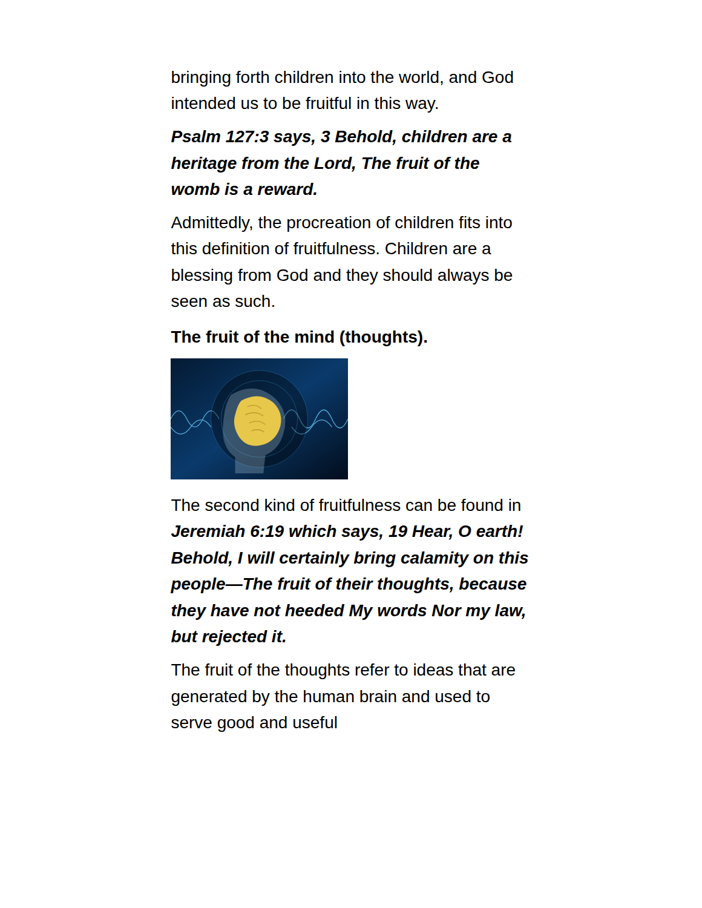bringing forth children into the world, and God intended us to be fruitful in this way.
Psalm 127:3 says, 3 Behold, children are a heritage from the Lord, The fruit of the womb is a reward.
Admittedly, the procreation of children fits into this definition of fruitfulness. Children are a blessing from God and they should always be seen as such.
The fruit of the mind (thoughts).
The second kind of fruitfulness can be found in Jeremiah 6:19 which says, 19 Hear, O earth! Behold, I will certainly bring calamity on this people—The fruit of their thoughts, because they have not heeded My words Nor my law, but rejected it.
The fruit of the thoughts refer to ideas that are generated by the human brain and used to serve good and useful